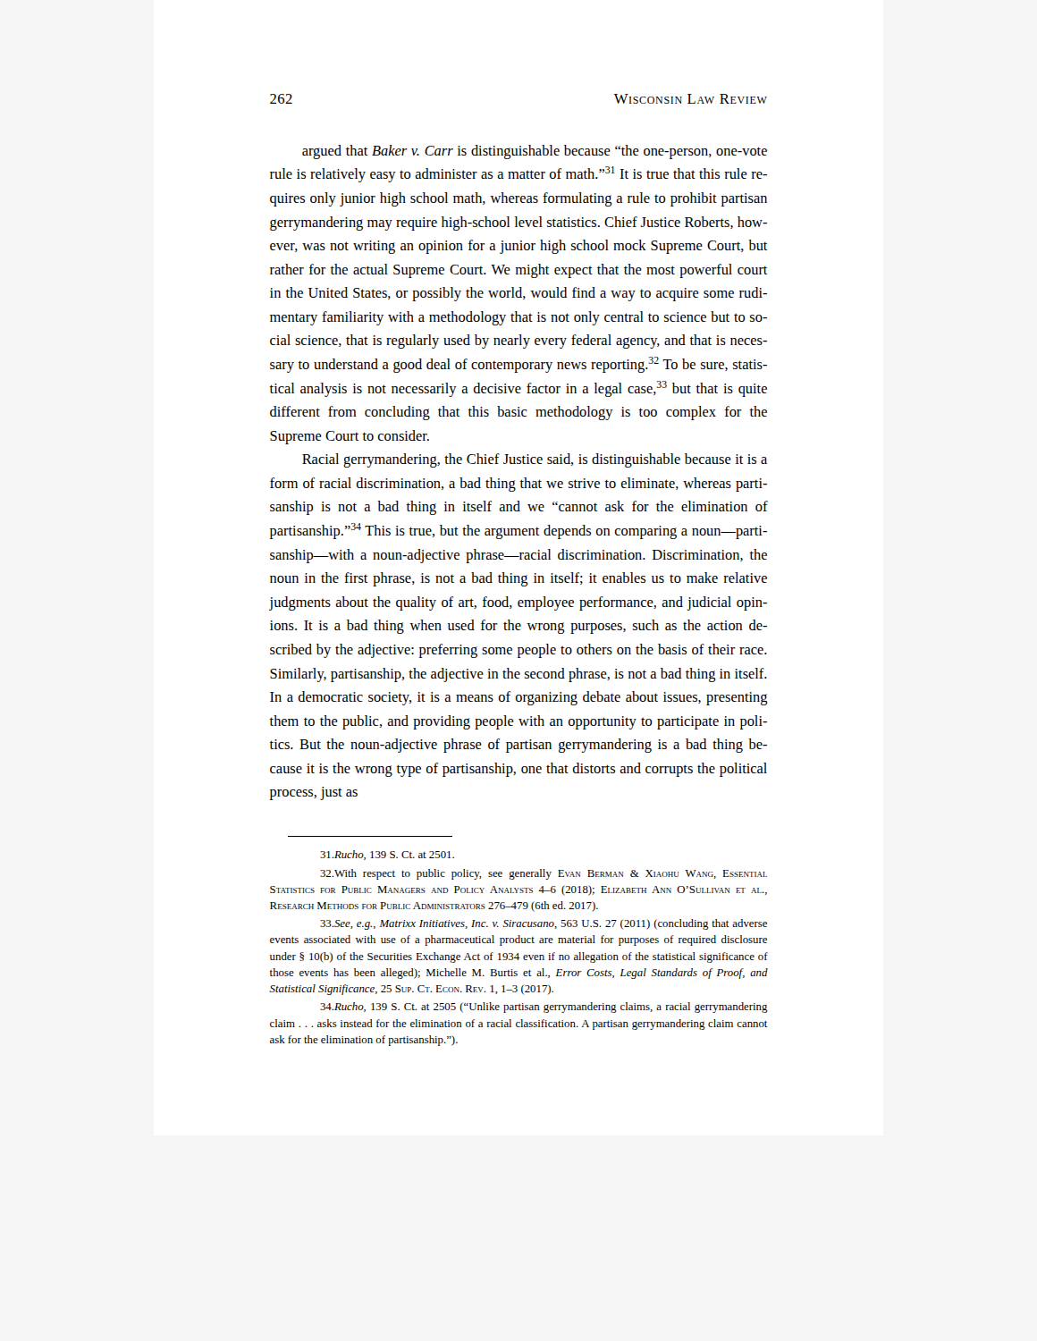262 Wisconsin Law Review
argued that Baker v. Carr is distinguishable because “the one-person, one-vote rule is relatively easy to administer as a matter of math.”31 It is true that this rule requires only junior high school math, whereas formulating a rule to prohibit partisan gerrymandering may require high-school level statistics. Chief Justice Roberts, however, was not writing an opinion for a junior high school mock Supreme Court, but rather for the actual Supreme Court. We might expect that the most powerful court in the United States, or possibly the world, would find a way to acquire some rudimentary familiarity with a methodology that is not only central to science but to social science, that is regularly used by nearly every federal agency, and that is necessary to understand a good deal of contemporary news reporting.32 To be sure, statistical analysis is not necessarily a decisive factor in a legal case,33 but that is quite different from concluding that this basic methodology is too complex for the Supreme Court to consider.
Racial gerrymandering, the Chief Justice said, is distinguishable because it is a form of racial discrimination, a bad thing that we strive to eliminate, whereas partisanship is not a bad thing in itself and we “cannot ask for the elimination of partisanship.”34 This is true, but the argument depends on comparing a noun—partisanship—with a noun-adjective phrase—racial discrimination. Discrimination, the noun in the first phrase, is not a bad thing in itself; it enables us to make relative judgments about the quality of art, food, employee performance, and judicial opinions. It is a bad thing when used for the wrong purposes, such as the action described by the adjective: preferring some people to others on the basis of their race. Similarly, partisanship, the adjective in the second phrase, is not a bad thing in itself. In a democratic society, it is a means of organizing debate about issues, presenting them to the public, and providing people with an opportunity to participate in politics. But the noun-adjective phrase of partisan gerrymandering is a bad thing because it is the wrong type of partisanship, one that distorts and corrupts the political process, just as
31. Rucho, 139 S. Ct. at 2501. 32. With respect to public policy, see generally Evan Berman & Xiaohu Wang, Essential Statistics for Public Managers and Policy Analysts 4–6 (2018); Elizabeth Ann O’Sullivan et al., Research Methods for Public Administrators 276–479 (6th ed. 2017). 33. See, e.g., Matrixx Initiatives, Inc. v. Siracusano, 563 U.S. 27 (2011) (concluding that adverse events associated with use of a pharmaceutical product are material for purposes of required disclosure under § 10(b) of the Securities Exchange Act of 1934 even if no allegation of the statistical significance of those events has been alleged); Michelle M. Burtis et al., Error Costs, Legal Standards of Proof, and Statistical Significance, 25 Sup. Ct. Econ. Rev. 1, 1–3 (2017). 34. Rucho, 139 S. Ct. at 2505 (“Unlike partisan gerrymandering claims, a racial gerrymandering claim . . . asks instead for the elimination of a racial classification. A partisan gerrymandering claim cannot ask for the elimination of partisanship.”).